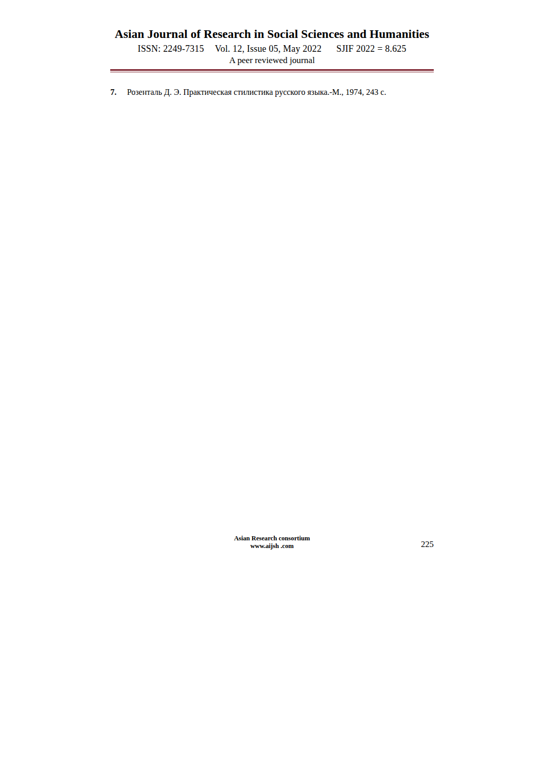Asian Journal of Research in Social Sciences and Humanities
ISSN: 2249-7315 Vol. 12, Issue 05, May 2022 SJIF 2022 = 8.625
A peer reviewed journal
7. Розенталь Д. Э. Практическая стилистика русского языка.-М., 1974, 243 с.
Asian Research consortium
www.aijsh .com
225